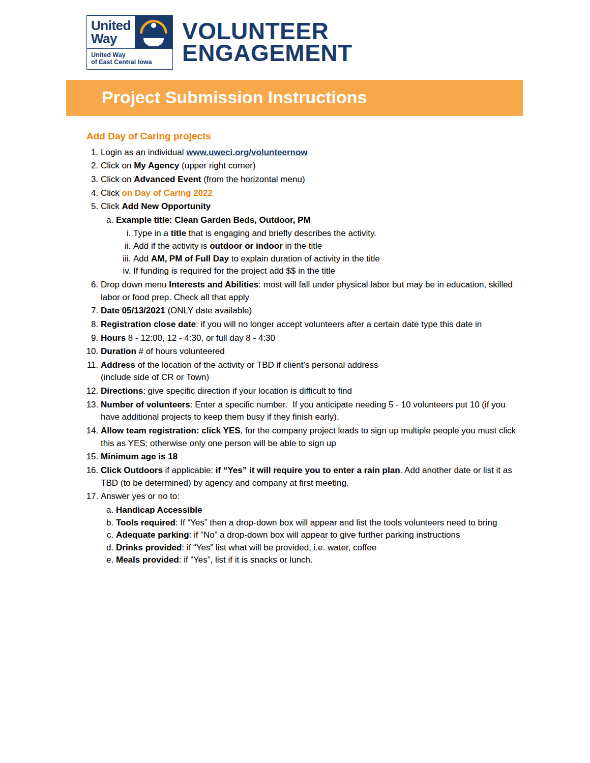United
Way
United Way
of East Central Iowa
VOLUNTEER ENGAGEMENT
Project Submission Instructions
Add Day of Caring projects
Login as an individual www.uweci.org/volunteernow
Click on My Agency (upper right corner)
Click on Advanced Event (from the horizontal menu)
Click on Day of Caring 2022
Click Add New Opportunity
Example title: Clean Garden Beds, Outdoor, PM
Type in a title that is engaging and briefly describes the activity.
Add if the activity is outdoor or indoor in the title
Add AM, PM of Full Day to explain duration of activity in the title
If funding is required for the project add $$ in the title
Drop down menu Interests and Abilities: most will fall under physical labor but may be in education, skilled labor or food prep. Check all that apply
Date 05/13/2021 (ONLY date available)
Registration close date: if you will no longer accept volunteers after a certain date type this date in
Hours 8 - 12:00, 12 - 4:30, or full day 8 - 4:30
Duration # of hours volunteered
Address of the location of the activity or TBD if client’s personal address
(include side of CR or Town)
Directions: give specific direction if your location is difficult to find
Number of volunteers: Enter a specific number. If you anticipate needing 5 - 10 volunteers put 10 (if you have additional projects to keep them busy if they finish early).
Allow team registration: click YES, for the company project leads to sign up multiple people you must click this as YES; otherwise only one person will be able to sign up
Minimum age is 18
Click Outdoors if applicable: if “Yes” it will require you to enter a rain plan. Add another date or list it as TBD (to be determined) by agency and company at first meeting.
Answer yes or no to:
Handicap Accessible
Tools required: If “Yes” then a drop-down box will appear and list the tools volunteers need to bring
Adequate parking: if “No” a drop-down box will appear to give further parking instructions
Drinks provided: if “Yes” list what will be provided, i.e. water, coffee
Meals provided: if “Yes”, list if it is snacks or lunch.